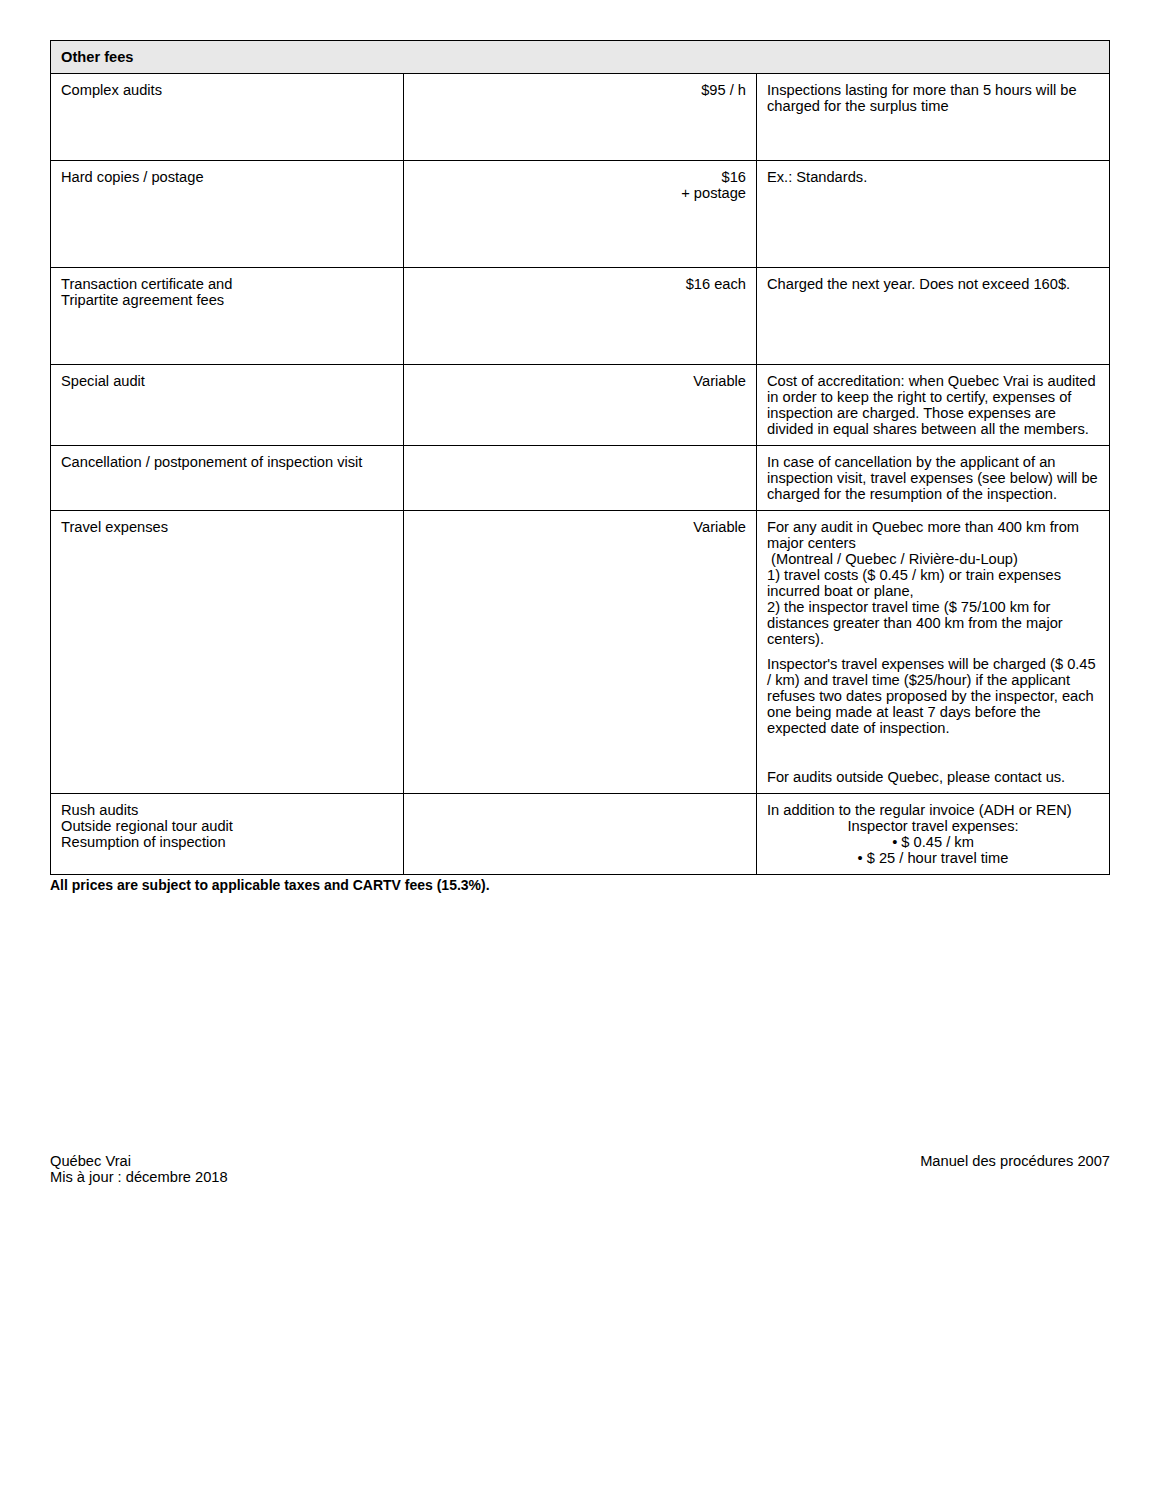| Other fees |
| --- |
| Complex audits | $95 / h | Inspections lasting for more than 5 hours will be charged for the surplus time |
| Hard copies / postage | $16 + postage | Ex.: Standards. |
| Transaction certificate and Tripartite agreement fees | $16 each | Charged the next year. Does not exceed 160$. |
| Special audit | Variable | Cost of accreditation: when Quebec Vrai is audited in order to keep the right to certify, expenses of inspection are charged. Those expenses are divided in equal shares between all the members. |
| Cancellation / postponement of inspection visit | | In case of cancellation by the applicant of an inspection visit, travel expenses (see below) will be charged for the resumption of the inspection. |
| Travel expenses | Variable | For any audit in Quebec more than 400 km from major centers (Montreal / Quebec / Rivière-du-Loup) 1) travel costs ($ 0.45 / km) or train expenses incurred boat or plane, 2) the inspector travel time ($ 75/100 km for distances greater than 400 km from the major centers). Inspector's travel expenses will be charged ($ 0.45 / km) and travel time ($25/hour) if the applicant refuses two dates proposed by the inspector, each one being made at least 7 days before the expected date of inspection. For audits outside Quebec, please contact us. |
| Rush audits Outside regional tour audit Resumption of inspection | | In addition to the regular invoice (ADH or REN) Inspector travel expenses: $ 0.45 / km $ 25 / hour travel time |
All prices are subject to applicable taxes and CARTV fees (15.3%).
Québec Vrai
Mis à jour : décembre 2018
Manuel des procédures 2007